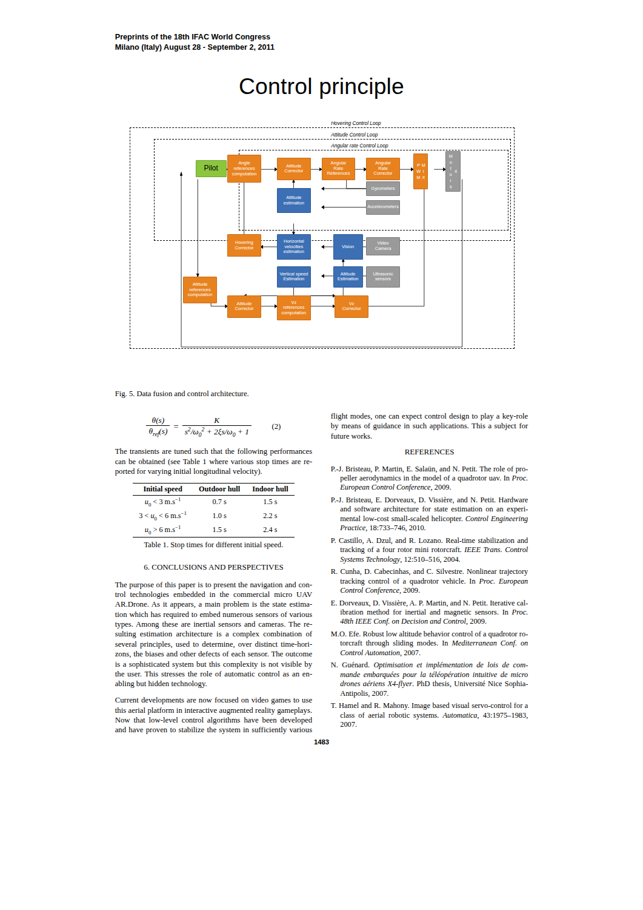Preprints of the 18th IFAC World Congress
Milano (Italy) August 28 - September 2, 2011
Control principle
Hovering Control Loop
Attitude Control Loop
Angular rate Control Loop
Pilot
Angle
references
computation
Attitude
Corrector
Angular
Rate
References
Angular
Rate
Corrector
MIX PWM
4 Motors
Gyrometers
Accelerometers
Attitude
estimation
Hovering
Corrector
Horizontal
velocities
estimation
Vision
Video
Camera
Vertical speed
Estimation
Altitude
Estimation
Ultrasonic
sensors
Altitude
references
computation
Altitude
Corrector
Vz
references
computation
Vz
Corrector
Fig. 5. Data fusion and control architecture.
θ(s) θref(s) = K s2/ω02 + 2ξs/ω0 + 1 (2)
The transients are tuned such that the following performances can be obtained (see Table 1 where various stop times are reported for varying initial longitudinal velocity).
| Initial speed | Outdoor hull | Indoor hull |
| --- | --- | --- |
| u 0 < 3 m.s −1 | 0.7 s | 1.5 s |
| 3 < u 0 < 6 m.s −1 | 1.0 s | 2.2 s |
| u 0 > 6 m.s −1 | 1.5 s | 2.4 s |
Table 1. Stop times for different initial speed.
6. CONCLUSIONS AND PERSPECTIVES
The purpose of this paper is to present the navigation and control technologies embedded in the commercial micro UAV AR.Drone. As it appears, a main problem is the state estimation which has required to embed numerous sensors of various types. Among these are inertial sensors and cameras. The resulting estimation architecture is a complex combination of several principles, used to determine, over distinct time-horizons, the biases and other defects of each sensor. The outcome is a sophisticated system but this complexity is not visible by the user. This stresses the role of automatic control as an enabling but hidden technology.
Current developments are now focused on video games to use this aerial platform in interactive augmented reality gameplays. Now that low-level control algorithms have been developed and have proven to stabilize the system in sufficiently various flight modes, one can expect control design to play a key-role by means of guidance in such applications. This a subject for future works.
REFERENCES
P.-J. Bristeau, P. Martin, E. Salaün, and N. Petit. The role of propeller aerodynamics in the model of a quadrotor uav. In Proc. European Control Conference, 2009.
P.-J. Bristeau, E. Dorveaux, D. Vissière, and N. Petit. Hardware and software architecture for state estimation on an experimental low-cost small-scaled helicopter. Control Engineering Practice, 18:733–746, 2010.
P. Castillo, A. Dzul, and R. Lozano. Real-time stabilization and tracking of a four rotor mini rotorcraft. IEEE Trans. Control Systems Technology, 12:510–516, 2004.
R. Cunha, D. Cabecinhas, and C. Silvestre. Nonlinear trajectory tracking control of a quadrotor vehicle. In Proc. European Control Conference, 2009.
E. Dorveaux, D. Vissière, A. P. Martin, and N. Petit. Iterative calibration method for inertial and magnetic sensors. In Proc. 48th IEEE Conf. on Decision and Control, 2009.
M.O. Efe. Robust low altitude behavior control of a quadrotor rotorcraft through sliding modes. In Mediterranean Conf. on Control Automation, 2007.
N. Guénard. Optimisation et implémentation de lois de commande embarquées pour la téléopération intuitive de micro drones aériens X4-flyer. PhD thesis, Université Nice Sophia-Antipolis, 2007.
T. Hamel and R. Mahony. Image based visual servo-control for a class of aerial robotic systems. Automatica, 43:1975–1983, 2007.
1483